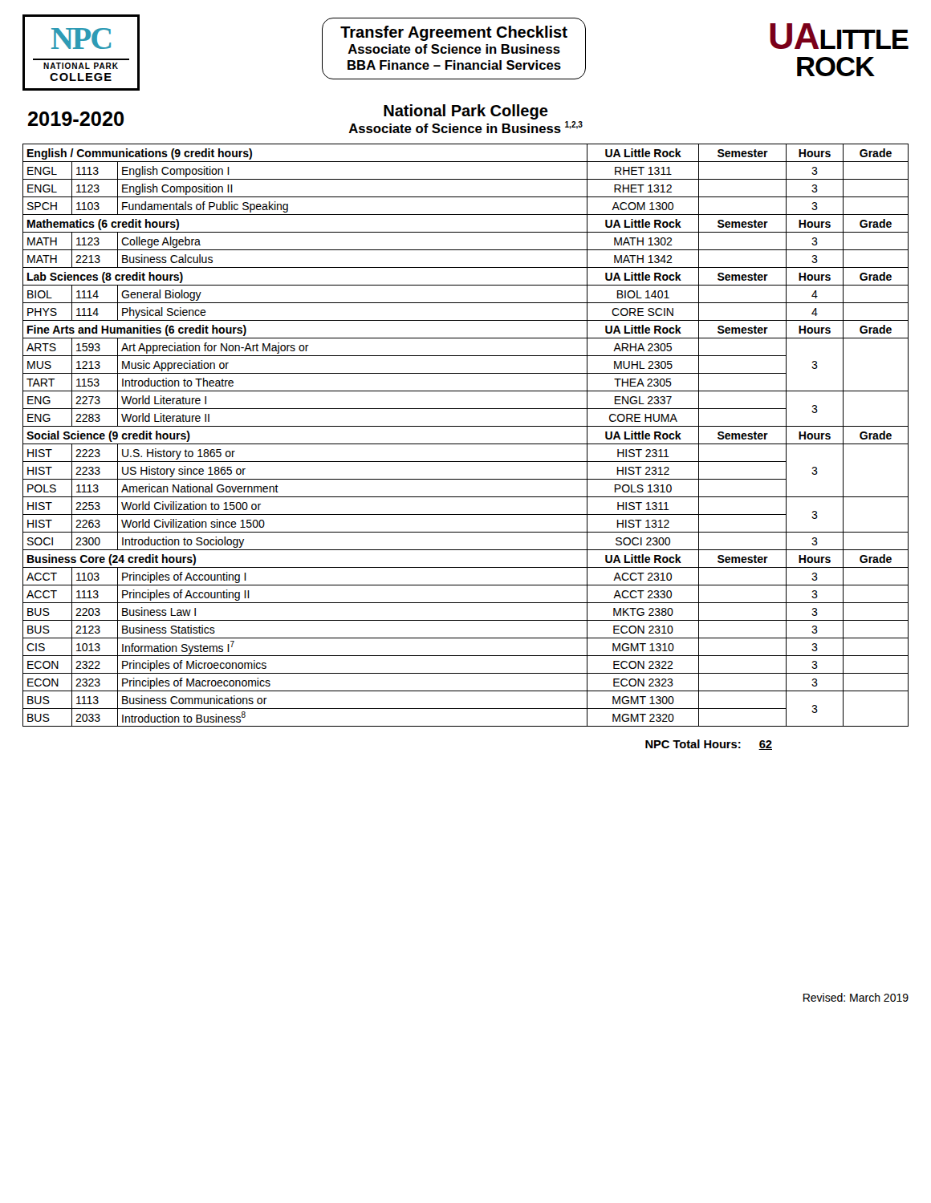NPC
NATIONAL PARK
COLLEGE
Transfer Agreement Checklist
Associate of Science in Business
BBA Finance – Financial Services
UALITTLE
ROCK
National Park College
Associate of Science in Business 1,2,3
2019-2020
| English / Communications (9 credit hours) | UA Little Rock | Semester | Hours | Grade |
| ENGL | 1113 | English Composition I | RHET 1311 | | 3 | |
| ENGL | 1123 | English Composition II | RHET 1312 | | 3 | |
| SPCH | 1103 | Fundamentals of Public Speaking | ACOM 1300 | | 3 | |
| Mathematics (6 credit hours) | UA Little Rock | Semester | Hours | Grade |
| MATH | 1123 | College Algebra | MATH 1302 | | 3 | |
| MATH | 2213 | Business Calculus | MATH 1342 | | 3 | |
| Lab Sciences (8 credit hours) | UA Little Rock | Semester | Hours | Grade |
| BIOL | 1114 | General Biology | BIOL 1401 | | 4 | |
| PHYS | 1114 | Physical Science | CORE SCIN | | 4 | |
| Fine Arts and Humanities (6 credit hours) | UA Little Rock | Semester | Hours | Grade |
| ARTS | 1593 | Art Appreciation for Non-Art Majors or | ARHA 2305 | | 3 | |
| MUS | 1213 | Music Appreciation or | MUHL 2305 | |
| TART | 1153 | Introduction to Theatre | THEA 2305 | |
| ENG | 2273 | World Literature I | ENGL 2337 | | 3 | |
| ENG | 2283 | World Literature II | CORE HUMA | |
| Social Science (9 credit hours) | UA Little Rock | Semester | Hours | Grade |
| HIST | 2223 | U.S. History to 1865 or | HIST 2311 | | 3 | |
| HIST | 2233 | US History since 1865 or | HIST 2312 | |
| POLS | 1113 | American National Government | POLS 1310 | |
| HIST | 2253 | World Civilization to 1500 or | HIST 1311 | | 3 | |
| HIST | 2263 | World Civilization since 1500 | HIST 1312 | |
| SOCI | 2300 | Introduction to Sociology | SOCI 2300 | | 3 | |
| Business Core (24 credit hours) | UA Little Rock | Semester | Hours | Grade |
| ACCT | 1103 | Principles of Accounting I | ACCT 2310 | | 3 | |
| ACCT | 1113 | Principles of Accounting II | ACCT 2330 | | 3 | |
| BUS | 2203 | Business Law I | MKTG 2380 | | 3 | |
| BUS | 2123 | Business Statistics | ECON 2310 | | 3 | |
| CIS | 1013 | Information Systems I 7 | MGMT 1310 | | 3 | |
| ECON | 2322 | Principles of Microeconomics | ECON 2322 | | 3 | |
| ECON | 2323 | Principles of Macroeconomics | ECON 2323 | | 3 | |
| BUS | 1113 | Business Communications or | MGMT 1300 | | 3 | |
| BUS | 2033 | Introduction to Business 8 | MGMT 2320 | |
NPC Total Hours: 62
Revised: March 2019